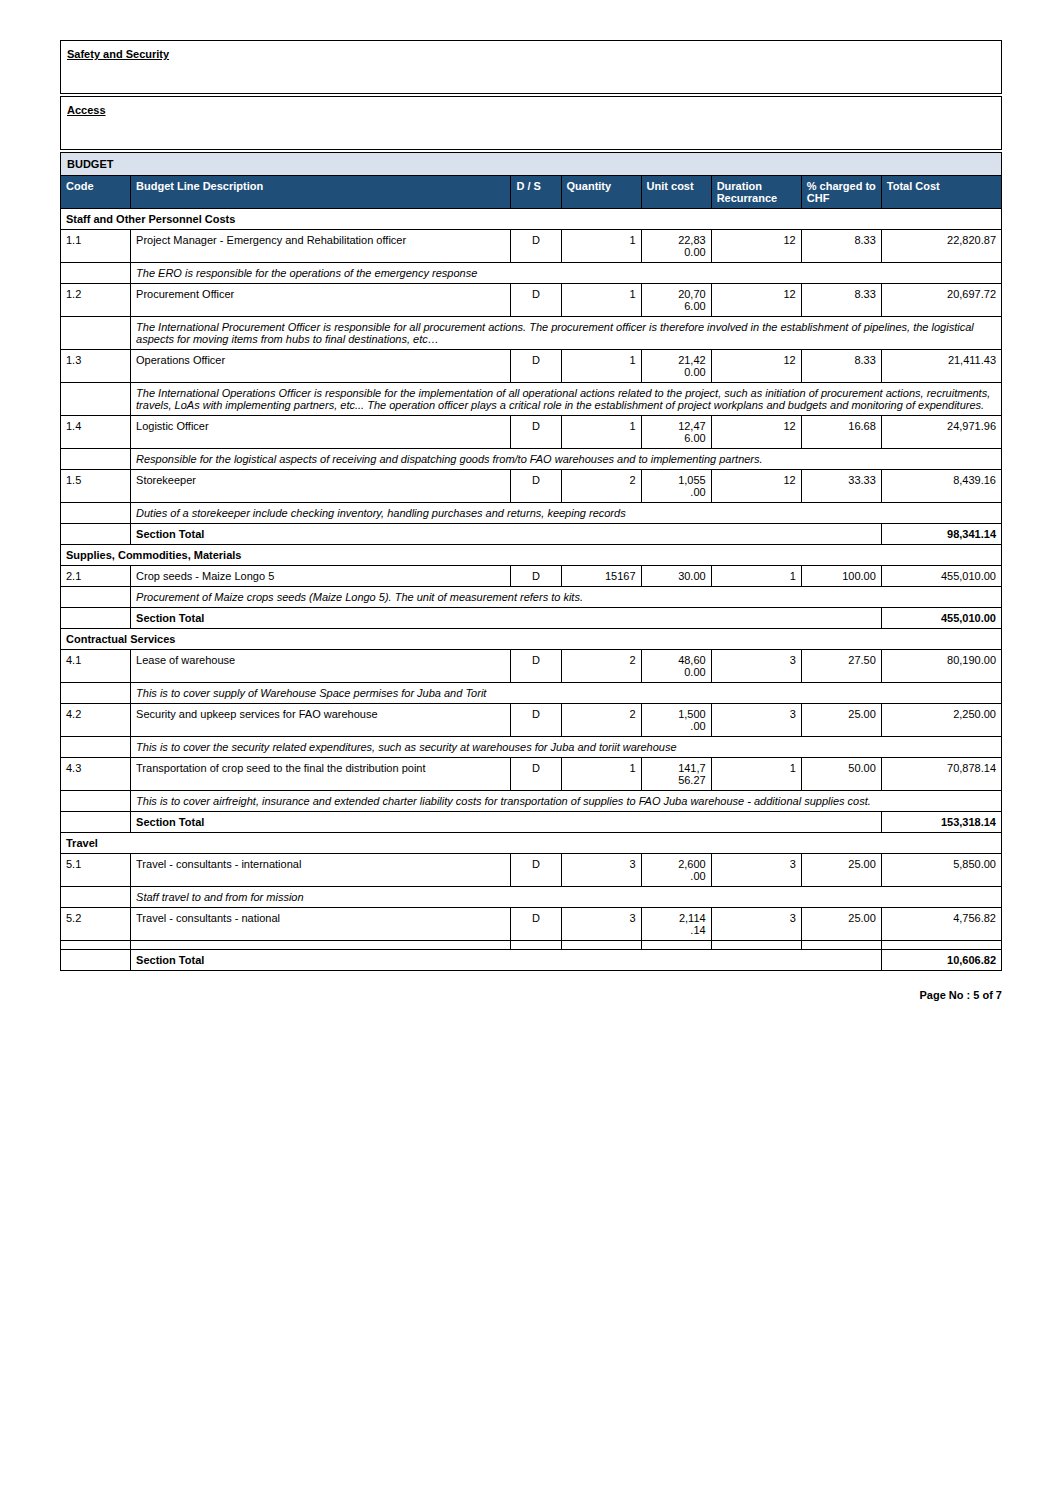| Safety and Security |
| Access |
BUDGET
| Code | Budget Line Description | D / S | Quantity | Unit cost | Duration Recurrance | % charged to CHF | Total Cost |
| --- | --- | --- | --- | --- | --- | --- | --- |
| Staff and Other Personnel Costs |
| 1.1 | Project Manager - Emergency and Rehabilitation officer | D | 1 | 22,83 0.00 | 12 | 8.33 | 22,820.87 |
| | The ERO is responsible for the operations of the emergency response |
| 1.2 | Procurement Officer | D | 1 | 20,70 6.00 | 12 | 8.33 | 20,697.72 |
| | The International Procurement Officer is responsible for all procurement actions. The procurement officer is therefore involved in the establishment of pipelines, the logistical aspects for moving items from hubs to final destinations, etc… |
| 1.3 | Operations Officer | D | 1 | 21,42 0.00 | 12 | 8.33 | 21,411.43 |
| | The International Operations Officer is responsible for the implementation of all operational actions related to the project, such as initiation of procurement actions, recruitments, travels, LoAs with implementing partners, etc... The operation officer plays a critical role in the establishment of project workplans and budgets and monitoring of expenditures. |
| 1.4 | Logistic Officer | D | 1 | 12,47 6.00 | 12 | 16.68 | 24,971.96 |
| | Responsible for the logistical aspects of receiving and dispatching goods from/to FAO warehouses and to implementing partners. |
| 1.5 | Storekeeper | D | 2 | 1,055 .00 | 12 | 33.33 | 8,439.16 |
| | Duties of a storekeeper include checking inventory, handling purchases and returns, keeping records |
| | Section Total | 98,341.14 |
| Supplies, Commodities, Materials |
| 2.1 | Crop seeds - Maize Longo 5 | D | 15167 | 30.00 | 1 | 100.00 | 455,010.00 |
| | Procurement of Maize crops seeds (Maize Longo 5). The unit of measurement refers to kits. |
| | Section Total | 455,010.00 |
| Contractual Services |
| 4.1 | Lease of warehouse | D | 2 | 48,60 0.00 | 3 | 27.50 | 80,190.00 |
| | This is to cover supply of Warehouse Space permises for Juba and Torit |
| 4.2 | Security and upkeep services for FAO warehouse | D | 2 | 1,500 .00 | 3 | 25.00 | 2,250.00 |
| | This is to cover the security related expenditures, such as security at warehouses for Juba and toriit warehouse |
| 4.3 | Transportation of crop seed to the final the distribution point | D | 1 | 141,7 56.27 | 1 | 50.00 | 70,878.14 |
| | This is to cover airfreight, insurance and extended charter liability costs for transportation of supplies to FAO Juba warehouse - additional supplies cost. |
| | Section Total | 153,318.14 |
| Travel |
| 5.1 | Travel - consultants - international | D | 3 | 2,600 .00 | 3 | 25.00 | 5,850.00 |
| | Staff travel to and from for mission |
| 5.2 | Travel - consultants - national | D | 3 | 2,114 .14 | 3 | 25.00 | 4,756.82 |
| | Section Total | 10,606.82 |
Page No : 5 of 7